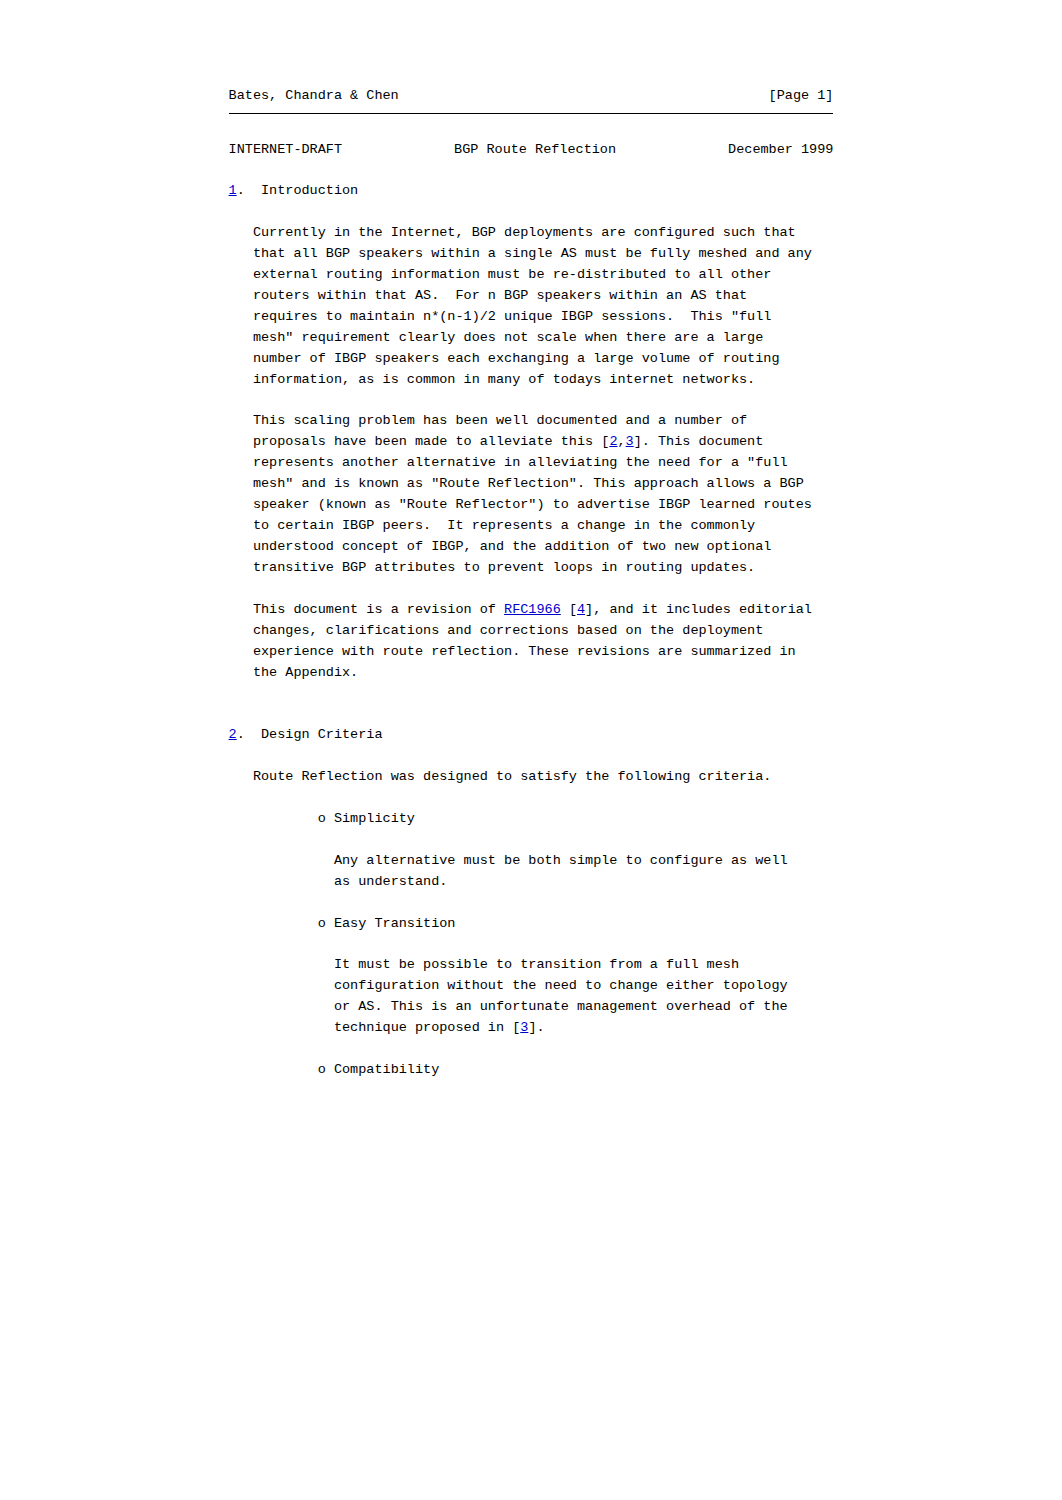Bates, Chandra & Chen [Page 1]
INTERNET-DRAFT BGP Route Reflection December 1999
1.  Introduction

   Currently in the Internet, BGP deployments are configured such that
   that all BGP speakers within a single AS must be fully meshed and any
   external routing information must be re-distributed to all other
   routers within that AS.  For n BGP speakers within an AS that
   requires to maintain n*(n-1)/2 unique IBGP sessions.  This "full
   mesh" requirement clearly does not scale when there are a large
   number of IBGP speakers each exchanging a large volume of routing
   information, as is common in many of todays internet networks.

   This scaling problem has been well documented and a number of
   proposals have been made to alleviate this [2,3]. This document
   represents another alternative in alleviating the need for a "full
   mesh" and is known as "Route Reflection". This approach allows a BGP
   speaker (known as "Route Reflector") to advertise IBGP learned routes
   to certain IBGP peers.  It represents a change in the commonly
   understood concept of IBGP, and the addition of two new optional
   transitive BGP attributes to prevent loops in routing updates.

   This document is a revision of RFC1966 [4], and it includes editorial
   changes, clarifications and corrections based on the deployment
   experience with route reflection. These revisions are summarized in
   the Appendix.


2.  Design Criteria

   Route Reflection was designed to satisfy the following criteria.

           o Simplicity

             Any alternative must be both simple to configure as well
             as understand.

           o Easy Transition

             It must be possible to transition from a full mesh
             configuration without the need to change either topology
             or AS. This is an unfortunate management overhead of the
             technique proposed in [3].

           o Compatibility